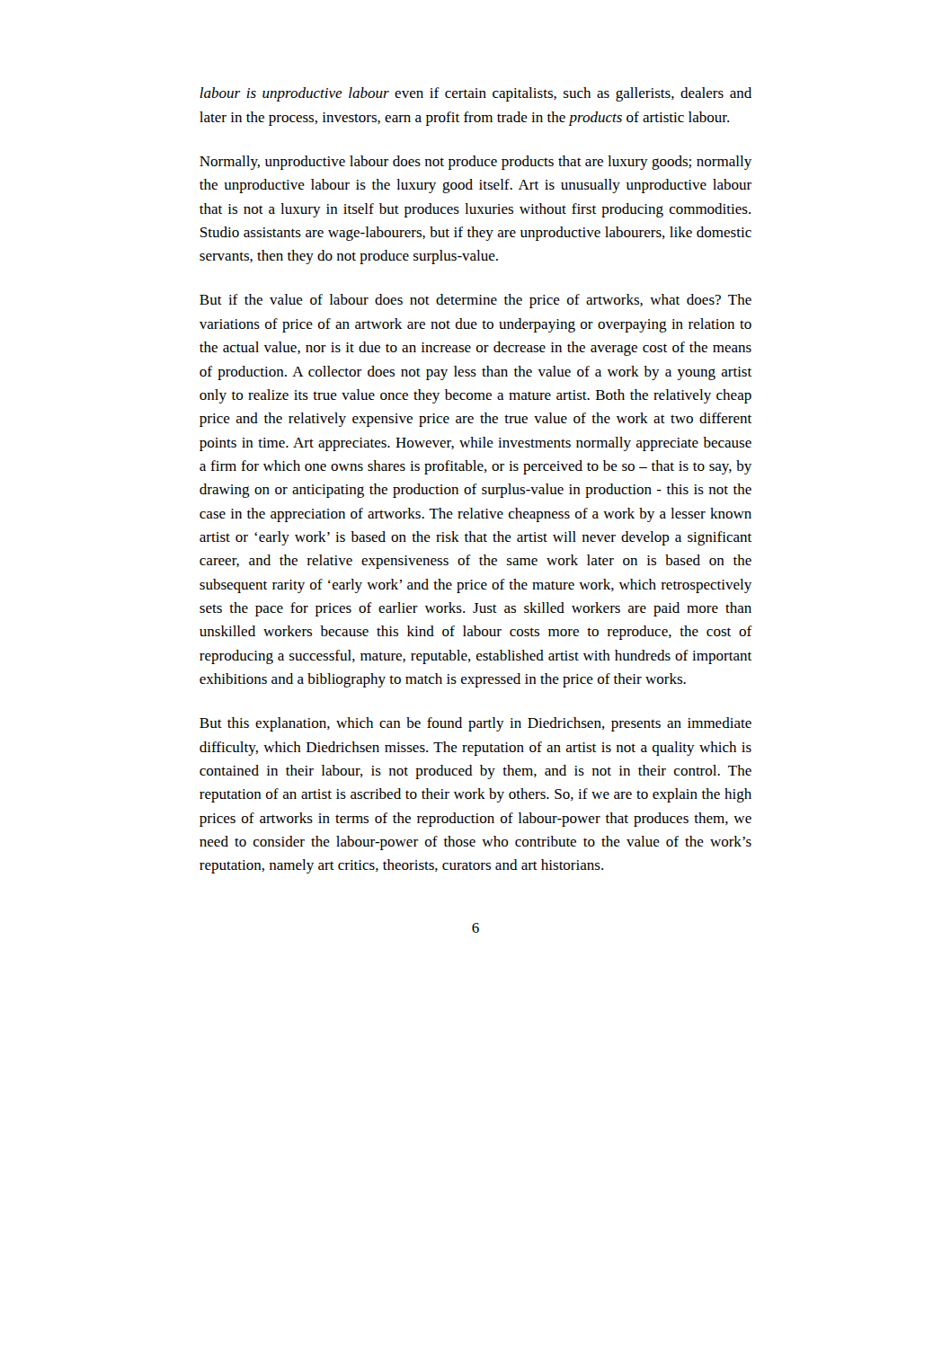labour is unproductive labour even if certain capitalists, such as gallerists, dealers and later in the process, investors, earn a profit from trade in the products of artistic labour.
Normally, unproductive labour does not produce products that are luxury goods; normally the unproductive labour is the luxury good itself. Art is unusually unproductive labour that is not a luxury in itself but produces luxuries without first producing commodities. Studio assistants are wage-labourers, but if they are unproductive labourers, like domestic servants, then they do not produce surplus-value.
But if the value of labour does not determine the price of artworks, what does? The variations of price of an artwork are not due to underpaying or overpaying in relation to the actual value, nor is it due to an increase or decrease in the average cost of the means of production. A collector does not pay less than the value of a work by a young artist only to realize its true value once they become a mature artist. Both the relatively cheap price and the relatively expensive price are the true value of the work at two different points in time. Art appreciates. However, while investments normally appreciate because a firm for which one owns shares is profitable, or is perceived to be so – that is to say, by drawing on or anticipating the production of surplus-value in production - this is not the case in the appreciation of artworks. The relative cheapness of a work by a lesser known artist or ‘early work’ is based on the risk that the artist will never develop a significant career, and the relative expensiveness of the same work later on is based on the subsequent rarity of ‘early work’ and the price of the mature work, which retrospectively sets the pace for prices of earlier works. Just as skilled workers are paid more than unskilled workers because this kind of labour costs more to reproduce, the cost of reproducing a successful, mature, reputable, established artist with hundreds of important exhibitions and a bibliography to match is expressed in the price of their works.
But this explanation, which can be found partly in Diedrichsen, presents an immediate difficulty, which Diedrichsen misses. The reputation of an artist is not a quality which is contained in their labour, is not produced by them, and is not in their control. The reputation of an artist is ascribed to their work by others. So, if we are to explain the high prices of artworks in terms of the reproduction of labour-power that produces them, we need to consider the labour-power of those who contribute to the value of the work’s reputation, namely art critics, theorists, curators and art historians.
6